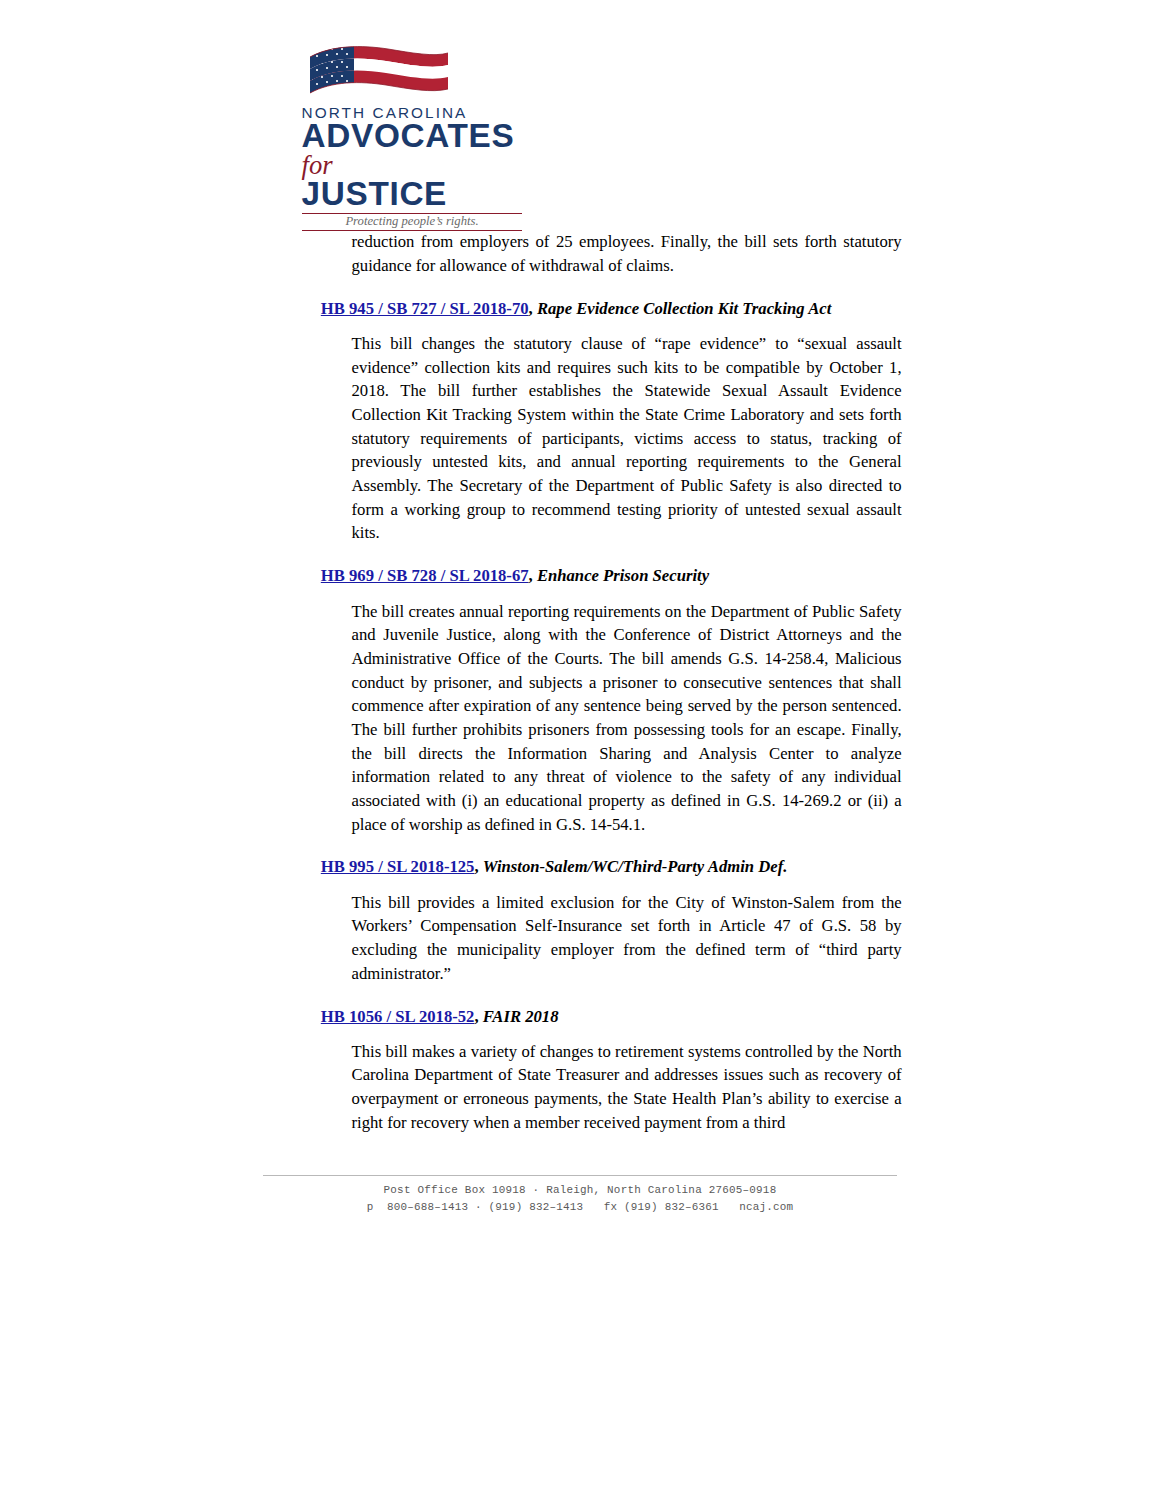NORTH CAROLINA
ADVOCATES
for
JUSTICE
Protecting people’s rights.
reduction from employers of 25 employees. Finally, the bill sets forth statutory guidance for allowance of withdrawal of claims.
HB 945 / SB 727 / SL 2018-70, Rape Evidence Collection Kit Tracking Act
This bill changes the statutory clause of “rape evidence” to “sexual assault evidence” collection kits and requires such kits to be compatible by October 1, 2018. The bill further establishes the Statewide Sexual Assault Evidence Collection Kit Tracking System within the State Crime Laboratory and sets forth statutory requirements of participants, victims access to status, tracking of previously untested kits, and annual reporting requirements to the General Assembly. The Secretary of the Department of Public Safety is also directed to form a working group to recommend testing priority of untested sexual assault kits.
HB 969 / SB 728 / SL 2018-67, Enhance Prison Security
The bill creates annual reporting requirements on the Department of Public Safety and Juvenile Justice, along with the Conference of District Attorneys and the Administrative Office of the Courts. The bill amends G.S. 14-258.4, Malicious conduct by prisoner, and subjects a prisoner to consecutive sentences that shall commence after expiration of any sentence being served by the person sentenced. The bill further prohibits prisoners from possessing tools for an escape. Finally, the bill directs the Information Sharing and Analysis Center to analyze information related to any threat of violence to the safety of any individual associated with (i) an educational property as defined in G.S. 14-269.2 or (ii) a place of worship as defined in G.S. 14-54.1.
HB 995 / SL 2018-125, Winston-Salem/WC/Third-Party Admin Def.
This bill provides a limited exclusion for the City of Winston-Salem from the Workers’ Compensation Self-Insurance set forth in Article 47 of G.S. 58 by excluding the municipality employer from the defined term of “third party administrator.”
HB 1056 / SL 2018-52, FAIR 2018
This bill makes a variety of changes to retirement systems controlled by the North Carolina Department of State Treasurer and addresses issues such as recovery of overpayment or erroneous payments, the State Health Plan’s ability to exercise a right for recovery when a member received payment from a third
Post Office Box 10918 · Raleigh, North Carolina 27605–0918
p 800–688–1413 · (919) 832–1413 fx (919) 832–6361 ncaj.com